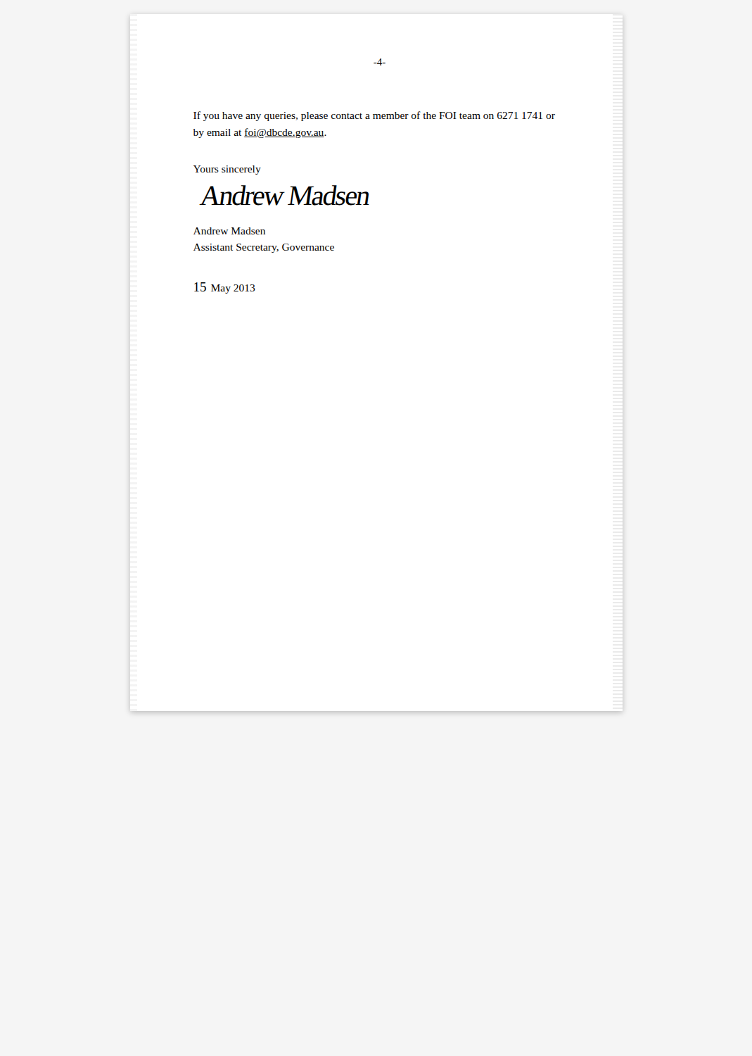-4-
If you have any queries, please contact a member of the FOI team on 6271 1741 or by email at foi@dbcde.gov.au.
Yours sincerely
Andrew Madsen
Andrew Madsen
Assistant Secretary, Governance
15 May 2013